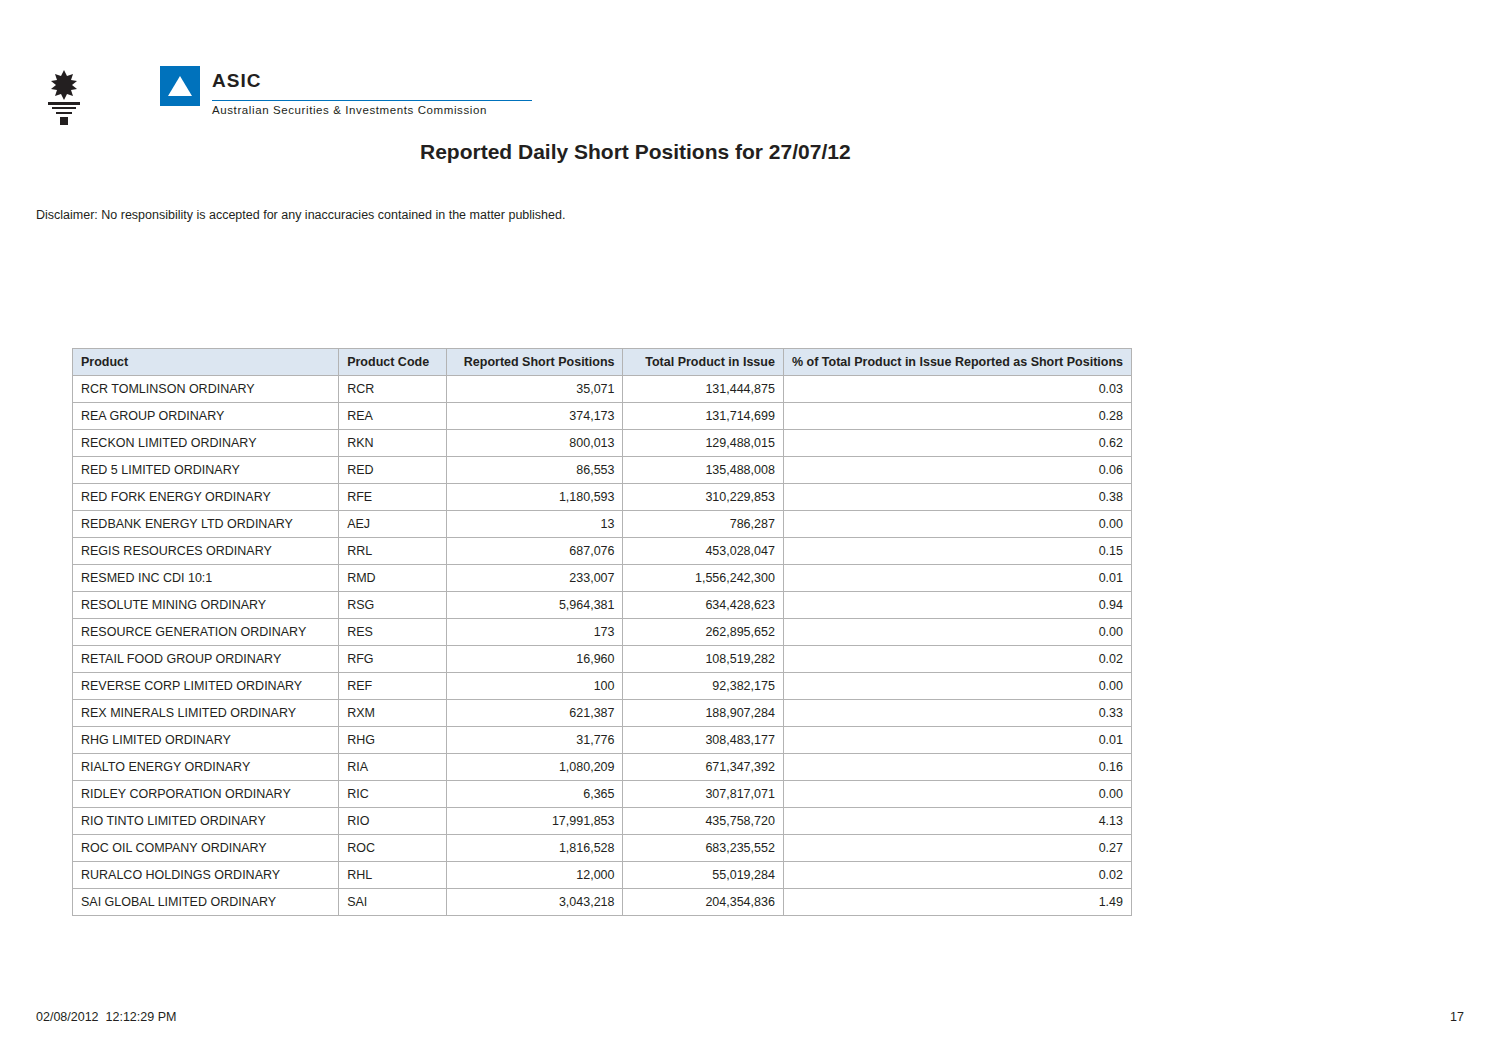ASIC
Australian Securities & Investments Commission
Reported Daily Short Positions for 27/07/12
Disclaimer: No responsibility is accepted for any inaccuracies contained in the matter published.
| Product | Product Code | Reported Short Positions | Total Product in Issue | % of Total Product in Issue Reported as Short Positions |
| --- | --- | --- | --- | --- |
| RCR TOMLINSON ORDINARY | RCR | 35,071 | 131,444,875 | 0.03 |
| REA GROUP ORDINARY | REA | 374,173 | 131,714,699 | 0.28 |
| RECKON LIMITED ORDINARY | RKN | 800,013 | 129,488,015 | 0.62 |
| RED 5 LIMITED ORDINARY | RED | 86,553 | 135,488,008 | 0.06 |
| RED FORK ENERGY ORDINARY | RFE | 1,180,593 | 310,229,853 | 0.38 |
| REDBANK ENERGY LTD ORDINARY | AEJ | 13 | 786,287 | 0.00 |
| REGIS RESOURCES ORDINARY | RRL | 687,076 | 453,028,047 | 0.15 |
| RESMED INC CDI 10:1 | RMD | 233,007 | 1,556,242,300 | 0.01 |
| RESOLUTE MINING ORDINARY | RSG | 5,964,381 | 634,428,623 | 0.94 |
| RESOURCE GENERATION ORDINARY | RES | 173 | 262,895,652 | 0.00 |
| RETAIL FOOD GROUP ORDINARY | RFG | 16,960 | 108,519,282 | 0.02 |
| REVERSE CORP LIMITED ORDINARY | REF | 100 | 92,382,175 | 0.00 |
| REX MINERALS LIMITED ORDINARY | RXM | 621,387 | 188,907,284 | 0.33 |
| RHG LIMITED ORDINARY | RHG | 31,776 | 308,483,177 | 0.01 |
| RIALTO ENERGY ORDINARY | RIA | 1,080,209 | 671,347,392 | 0.16 |
| RIDLEY CORPORATION ORDINARY | RIC | 6,365 | 307,817,071 | 0.00 |
| RIO TINTO LIMITED ORDINARY | RIO | 17,991,853 | 435,758,720 | 4.13 |
| ROC OIL COMPANY ORDINARY | ROC | 1,816,528 | 683,235,552 | 0.27 |
| RURALCO HOLDINGS ORDINARY | RHL | 12,000 | 55,019,284 | 0.02 |
| SAI GLOBAL LIMITED ORDINARY | SAI | 3,043,218 | 204,354,836 | 1.49 |
02/08/2012 12:12:29 PM
17